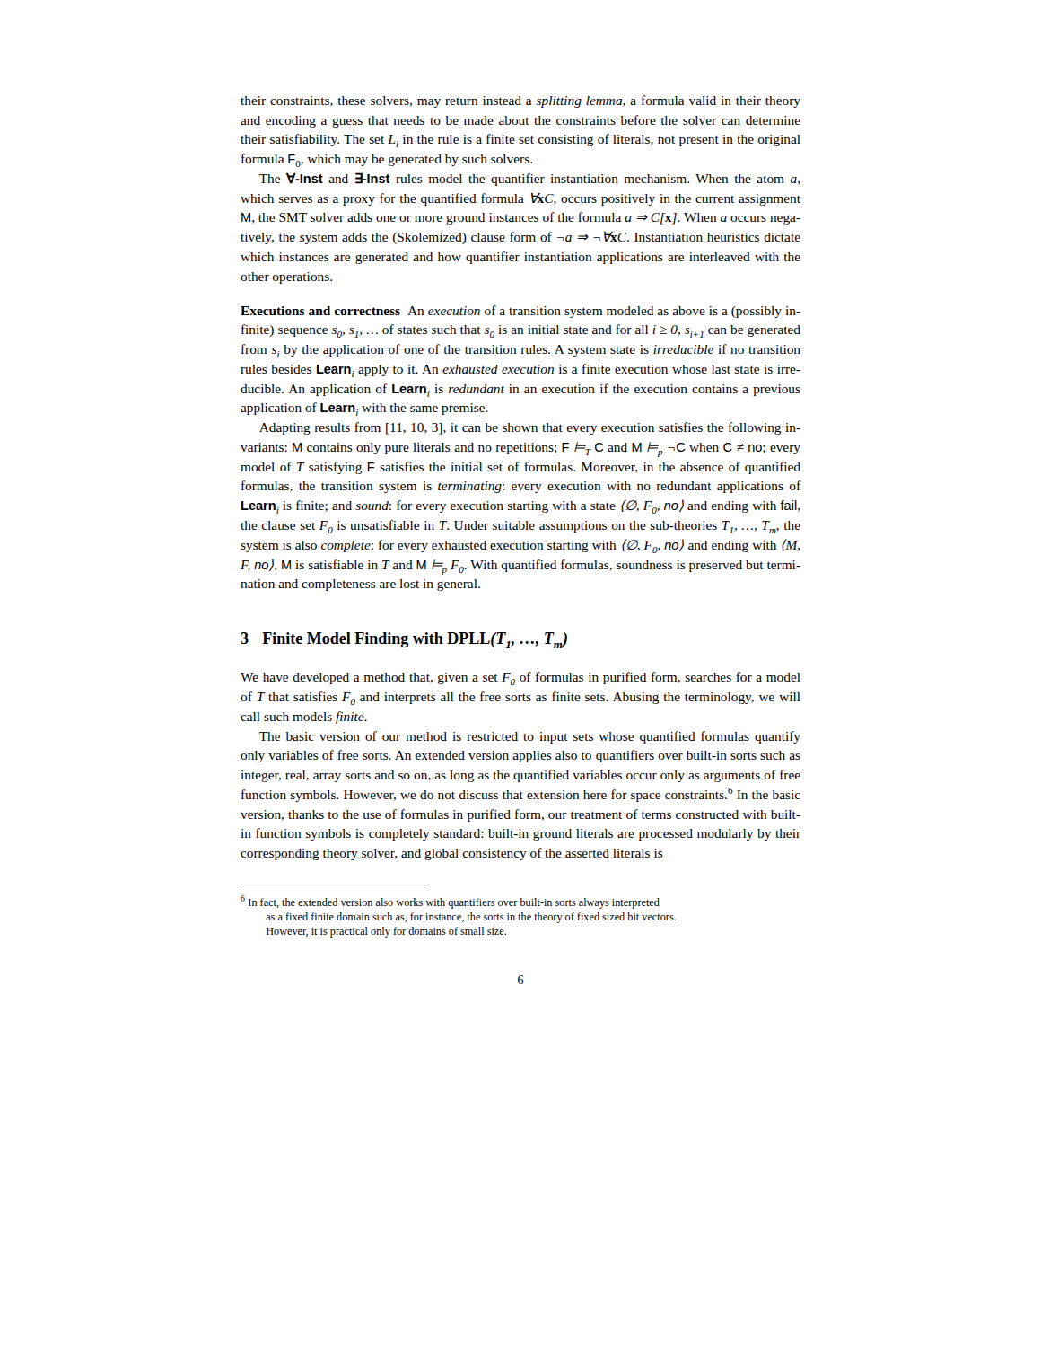their constraints, these solvers, may return instead a splitting lemma, a formula valid in their theory and encoding a guess that needs to be made about the constraints before the solver can determine their satisfiability. The set Li in the rule is a finite set consisting of literals, not present in the original formula F0, which may be generated by such solvers.
The ∀-Inst and ∃-Inst rules model the quantifier instantiation mechanism. When the atom a, which serves as a proxy for the quantified formula ∀x C, occurs positively in the current assignment M, the SMT solver adds one or more ground instances of the formula a ⇒ C[x]. When a occurs negatively, the system adds the (Skolemized) clause form of ¬a ⇒ ¬∀x C. Instantiation heuristics dictate which instances are generated and how quantifier instantiation applications are interleaved with the other operations.
Executions and correctness An execution of a transition system modeled as above is a (possibly infinite) sequence s0, s1, … of states such that s0 is an initial state and for all i ≥ 0, si+1 can be generated from si by the application of one of the transition rules. A system state is irreducible if no transition rules besides Learni apply to it. An exhausted execution is a finite execution whose last state is irreducible. An application of Learni is redundant in an execution if the execution contains a previous application of Learni with the same premise.
Adapting results from [11, 10, 3], it can be shown that every execution satisfies the following invariants: M contains only pure literals and no repetitions; F ⊨T C and M ⊨p ¬C when C ≠ no; every model of T satisfying F satisfies the initial set of formulas. Moreover, in the absence of quantified formulas, the transition system is terminating: every execution with no redundant applications of Learni is finite; and sound: for every execution starting with a state ⟨∅, F0, no⟩ and ending with fail, the clause set F0 is unsatisfiable in T. Under suitable assumptions on the sub-theories T1, …, Tm, the system is also complete: for every exhausted execution starting with ⟨∅, F0, no⟩ and ending with ⟨M, F, no⟩, M is satisfiable in T and M ⊨p F0. With quantified formulas, soundness is preserved but termination and completeness are lost in general.
3 Finite Model Finding with DPLL(T1, …, Tm)
We have developed a method that, given a set F0 of formulas in purified form, searches for a model of T that satisfies F0 and interprets all the free sorts as finite sets. Abusing the terminology, we will call such models finite.
The basic version of our method is restricted to input sets whose quantified formulas quantify only variables of free sorts. An extended version applies also to quantifiers over built-in sorts such as integer, real, array sorts and so on, as long as the quantified variables occur only as arguments of free function symbols. However, we do not discuss that extension here for space constraints.6 In the basic version, thanks to the use of formulas in purified form, our treatment of terms constructed with built-in function symbols is completely standard: built-in ground literals are processed modularly by their corresponding theory solver, and global consistency of the asserted literals is
6 In fact, the extended version also works with quantifiers over built-in sorts always interpreted as a fixed finite domain such as, for instance, the sorts in the theory of fixed sized bit vectors. However, it is practical only for domains of small size.
6